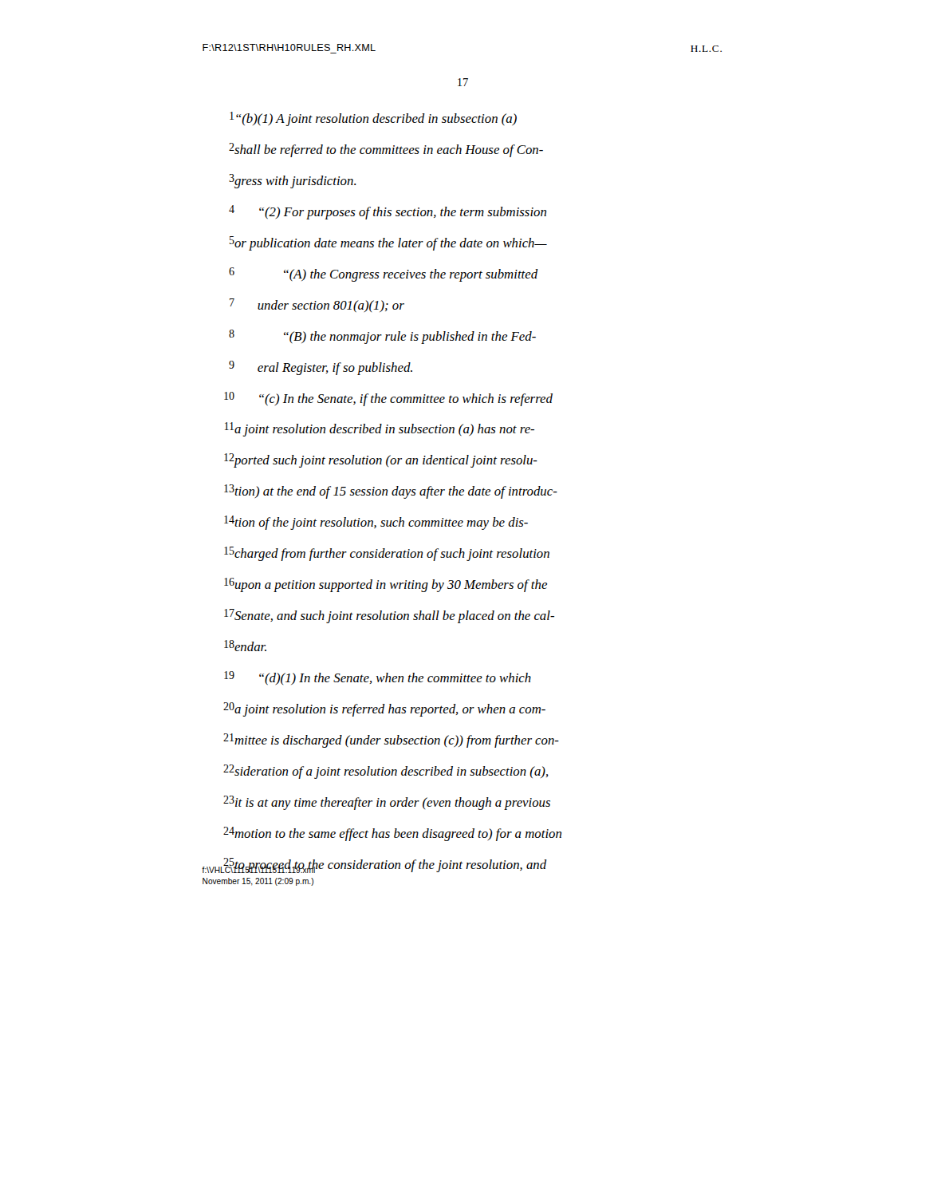F:\R12\1ST\RH\H10RULES_RH.XML
H.L.C.
17
| 1 | “(b)(1) A joint resolution described in subsection (a) |
| 2 | shall be referred to the committees in each House of Con- |
| 3 | gress with jurisdiction. |
| 4 | “(2) For purposes of this section, the term submission |
| 5 | or publication date means the later of the date on which— |
| 6 | “(A) the Congress receives the report submitted |
| 7 | under section 801(a)(1); or |
| 8 | “(B) the nonmajor rule is published in the Fed- |
| 9 | eral Register, if so published. |
| 10 | “(c) In the Senate, if the committee to which is referred |
| 11 | a joint resolution described in subsection (a) has not re- |
| 12 | ported such joint resolution (or an identical joint resolu- |
| 13 | tion) at the end of 15 session days after the date of introduc- |
| 14 | tion of the joint resolution, such committee may be dis- |
| 15 | charged from further consideration of such joint resolution |
| 16 | upon a petition supported in writing by 30 Members of the |
| 17 | Senate, and such joint resolution shall be placed on the cal- |
| 18 | endar. |
| 19 | “(d)(1) In the Senate, when the committee to which |
| 20 | a joint resolution is referred has reported, or when a com- |
| 21 | mittee is discharged (under subsection (c)) from further con- |
| 22 | sideration of a joint resolution described in subsection (a), |
| 23 | it is at any time thereafter in order (even though a previous |
| 24 | motion to the same effect has been disagreed to) for a motion |
| 25 | to proceed to the consideration of the joint resolution, and |
f:\VHLC\111511\111511.119.xml
November 15, 2011 (2:09 p.m.)